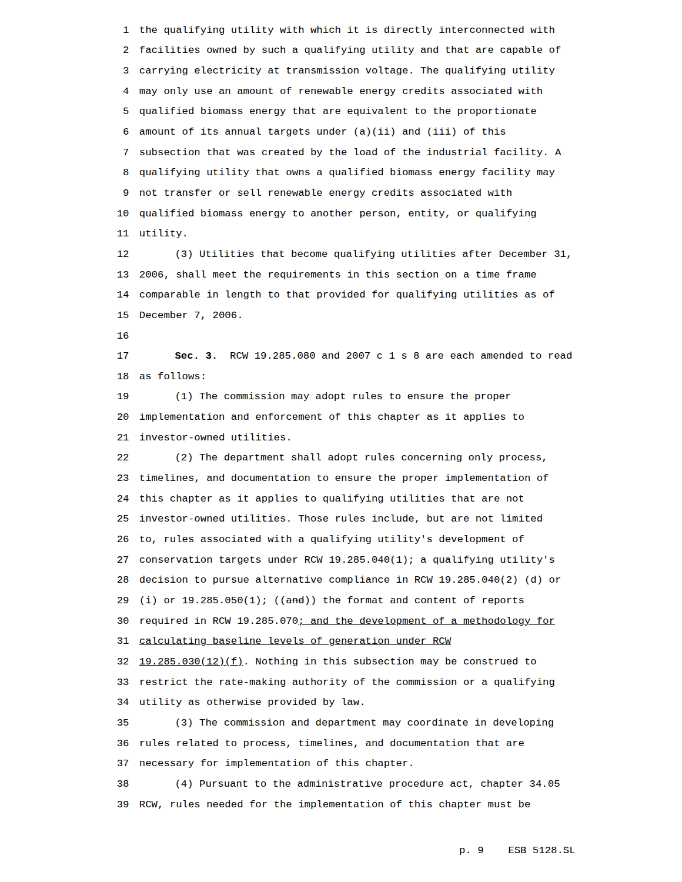the qualifying utility with which it is directly interconnected with
facilities owned by such a qualifying utility and that are capable of
carrying electricity at transmission voltage. The qualifying utility
may only use an amount of renewable energy credits associated with
qualified biomass energy that are equivalent to the proportionate
amount of its annual targets under (a)(ii) and (iii) of this
subsection that was created by the load of the industrial facility. A
qualifying utility that owns a qualified biomass energy facility may
not transfer or sell renewable energy credits associated with
qualified biomass energy to another person, entity, or qualifying
utility.
(3) Utilities that become qualifying utilities after December 31,
2006, shall meet the requirements in this section on a time frame
comparable in length to that provided for qualifying utilities as of
December 7, 2006.
Sec. 3. RCW 19.285.080 and 2007 c 1 s 8 are each amended to read
as follows:
(1) The commission may adopt rules to ensure the proper
implementation and enforcement of this chapter as it applies to
investor-owned utilities.
(2) The department shall adopt rules concerning only process,
timelines, and documentation to ensure the proper implementation of
this chapter as it applies to qualifying utilities that are not
investor-owned utilities. Those rules include, but are not limited
to, rules associated with a qualifying utility's development of
conservation targets under RCW 19.285.040(1); a qualifying utility's
decision to pursue alternative compliance in RCW 19.285.040(2) (d) or
(i) or 19.285.050(1); ((and)) the format and content of reports
required in RCW 19.285.070; and the development of a methodology for
calculating baseline levels of generation under RCW
19.285.030(12)(f). Nothing in this subsection may be construed to
restrict the rate-making authority of the commission or a qualifying
utility as otherwise provided by law.
(3) The commission and department may coordinate in developing
rules related to process, timelines, and documentation that are
necessary for implementation of this chapter.
(4) Pursuant to the administrative procedure act, chapter 34.05
RCW, rules needed for the implementation of this chapter must be
p. 9 ESB 5128.SL